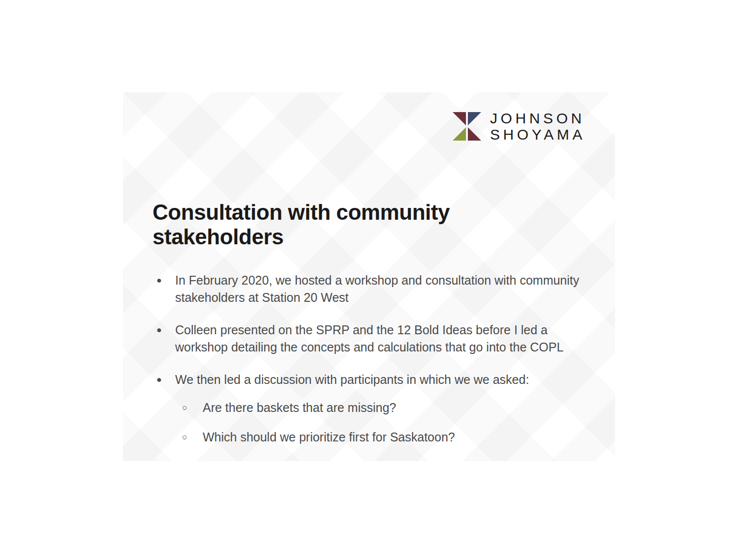JOHNSON
SHOYAMA
Consultation with community stakeholders
In February 2020, we hosted a workshop and consultation with community stakeholders at Station 20 West
Colleen presented on the SPRP and the 12 Bold Ideas before I led a workshop detailing the concepts and calculations that go into the COPL
We then led a discussion with participants in which we we asked:
Are there baskets that are missing?
Which should we prioritize first for Saskatoon?
WWW.SCHOOLOFP3 UBLICPOLICY.SK.CA